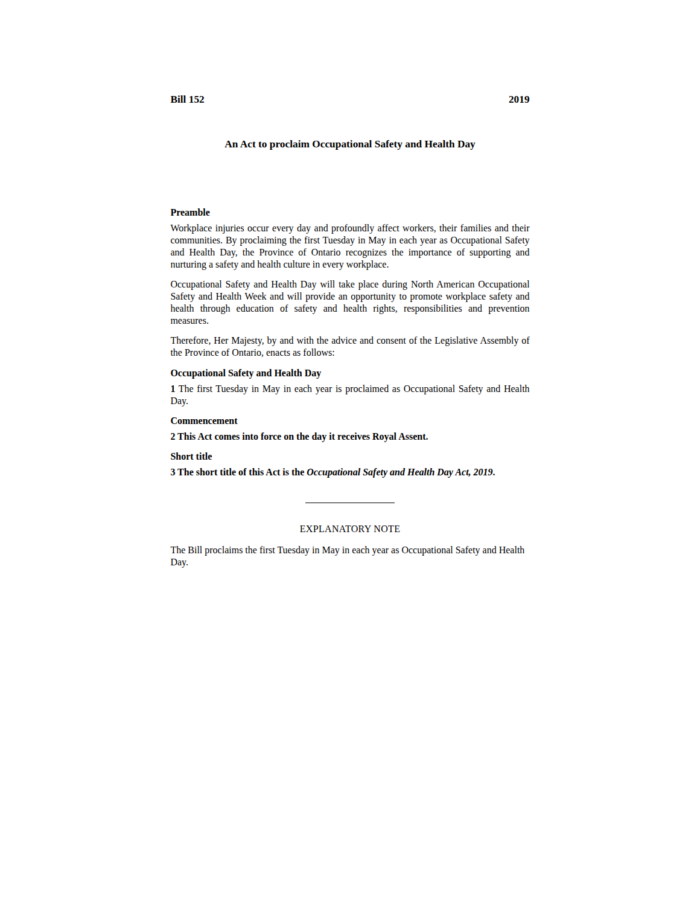Bill 152 2019
An Act to proclaim Occupational Safety and Health Day
Preamble
Workplace injuries occur every day and profoundly affect workers, their families and their communities. By proclaiming the first Tuesday in May in each year as Occupational Safety and Health Day, the Province of Ontario recognizes the importance of supporting and nurturing a safety and health culture in every workplace.
Occupational Safety and Health Day will take place during North American Occupational Safety and Health Week and will provide an opportunity to promote workplace safety and health through education of safety and health rights, responsibilities and prevention measures.
Therefore, Her Majesty, by and with the advice and consent of the Legislative Assembly of the Province of Ontario, enacts as follows:
Occupational Safety and Health Day
1 The first Tuesday in May in each year is proclaimed as Occupational Safety and Health Day.
Commencement
2 This Act comes into force on the day it receives Royal Assent.
Short title
3 The short title of this Act is the Occupational Safety and Health Day Act, 2019.
EXPLANATORY NOTE
The Bill proclaims the first Tuesday in May in each year as Occupational Safety and Health Day.